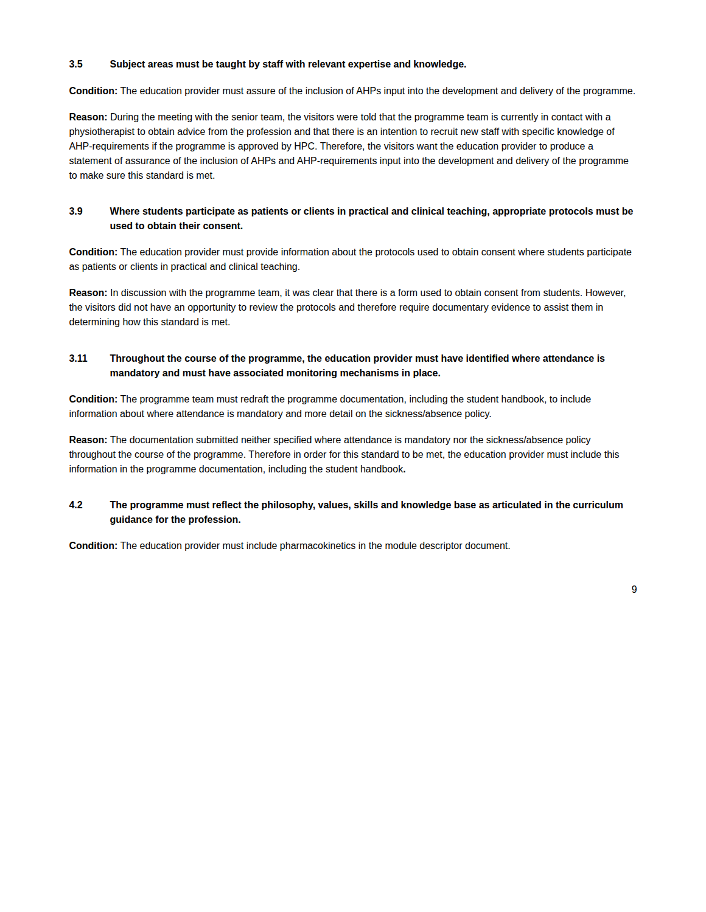3.5 Subject areas must be taught by staff with relevant expertise and knowledge.
Condition: The education provider must assure of the inclusion of AHPs input into the development and delivery of the programme.
Reason: During the meeting with the senior team, the visitors were told that the programme team is currently in contact with a physiotherapist to obtain advice from the profession and that there is an intention to recruit new staff with specific knowledge of AHP-requirements if the programme is approved by HPC. Therefore, the visitors want the education provider to produce a statement of assurance of the inclusion of AHPs and AHP-requirements input into the development and delivery of the programme to make sure this standard is met.
3.9 Where students participate as patients or clients in practical and clinical teaching, appropriate protocols must be used to obtain their consent.
Condition: The education provider must provide information about the protocols used to obtain consent where students participate as patients or clients in practical and clinical teaching.
Reason: In discussion with the programme team, it was clear that there is a form used to obtain consent from students. However, the visitors did not have an opportunity to review the protocols and therefore require documentary evidence to assist them in determining how this standard is met.
3.11 Throughout the course of the programme, the education provider must have identified where attendance is mandatory and must have associated monitoring mechanisms in place.
Condition: The programme team must redraft the programme documentation, including the student handbook, to include information about where attendance is mandatory and more detail on the sickness/absence policy.
Reason: The documentation submitted neither specified where attendance is mandatory nor the sickness/absence policy throughout the course of the programme. Therefore in order for this standard to be met, the education provider must include this information in the programme documentation, including the student handbook.
4.2 The programme must reflect the philosophy, values, skills and knowledge base as articulated in the curriculum guidance for the profession.
Condition: The education provider must include pharmacokinetics in the module descriptor document.
9